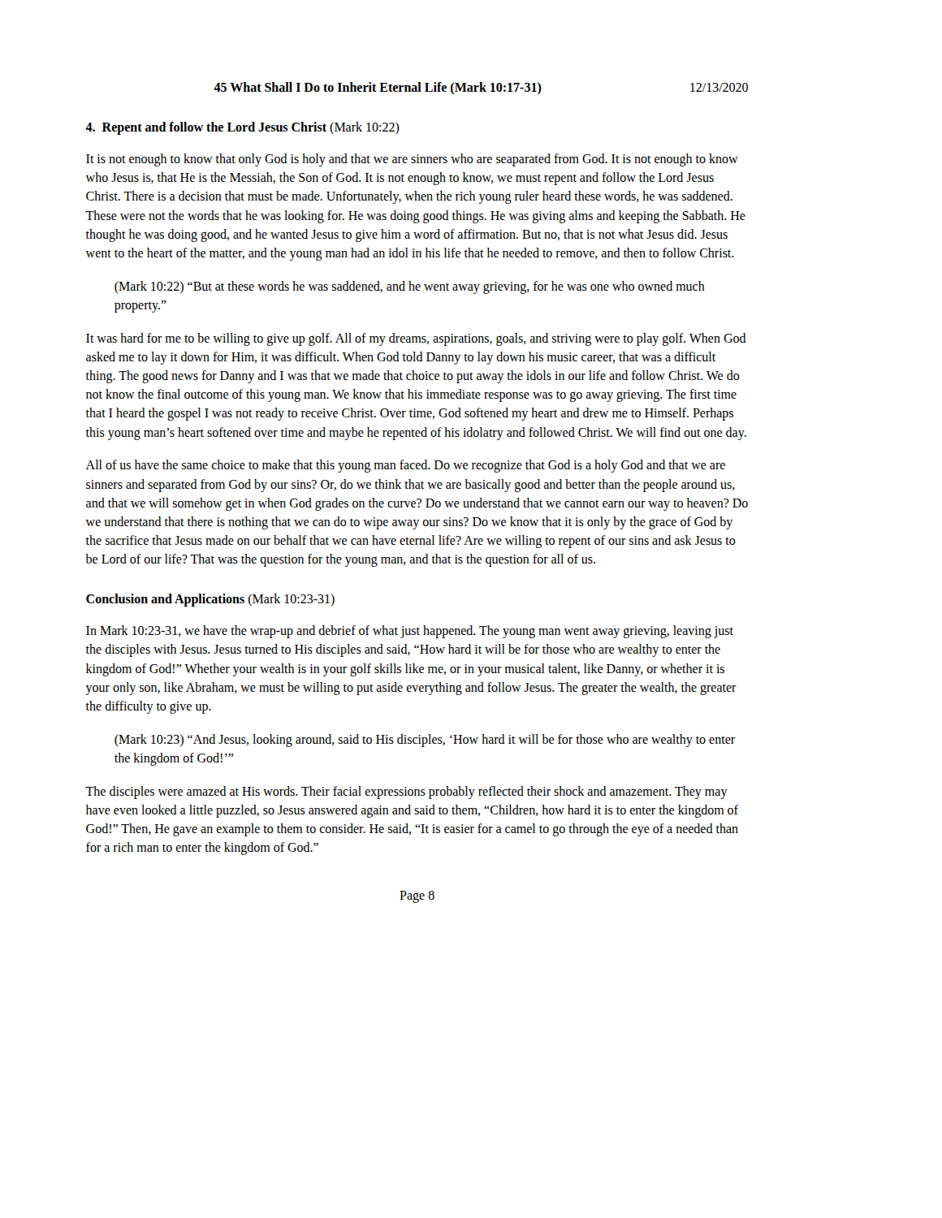45 What Shall I Do to Inherit Eternal Life (Mark 10:17-31) 12/13/2020
4. Repent and follow the Lord Jesus Christ (Mark 10:22)
It is not enough to know that only God is holy and that we are sinners who are seaparated from God. It is not enough to know who Jesus is, that He is the Messiah, the Son of God. It is not enough to know, we must repent and follow the Lord Jesus Christ. There is a decision that must be made. Unfortunately, when the rich young ruler heard these words, he was saddened. These were not the words that he was looking for. He was doing good things. He was giving alms and keeping the Sabbath. He thought he was doing good, and he wanted Jesus to give him a word of affirmation. But no, that is not what Jesus did. Jesus went to the heart of the matter, and the young man had an idol in his life that he needed to remove, and then to follow Christ.
(Mark 10:22) “But at these words he was saddened, and he went away grieving, for he was one who owned much property.”
It was hard for me to be willing to give up golf. All of my dreams, aspirations, goals, and striving were to play golf. When God asked me to lay it down for Him, it was difficult. When God told Danny to lay down his music career, that was a difficult thing. The good news for Danny and I was that we made that choice to put away the idols in our life and follow Christ. We do not know the final outcome of this young man. We know that his immediate response was to go away grieving. The first time that I heard the gospel I was not ready to receive Christ. Over time, God softened my heart and drew me to Himself. Perhaps this young man’s heart softened over time and maybe he repented of his idolatry and followed Christ. We will find out one day.
All of us have the same choice to make that this young man faced. Do we recognize that God is a holy God and that we are sinners and separated from God by our sins? Or, do we think that we are basically good and better than the people around us, and that we will somehow get in when God grades on the curve? Do we understand that we cannot earn our way to heaven? Do we understand that there is nothing that we can do to wipe away our sins? Do we know that it is only by the grace of God by the sacrifice that Jesus made on our behalf that we can have eternal life? Are we willing to repent of our sins and ask Jesus to be Lord of our life? That was the question for the young man, and that is the question for all of us.
Conclusion and Applications (Mark 10:23-31)
In Mark 10:23-31, we have the wrap-up and debrief of what just happened. The young man went away grieving, leaving just the disciples with Jesus. Jesus turned to His disciples and said, “How hard it will be for those who are wealthy to enter the kingdom of God!” Whether your wealth is in your golf skills like me, or in your musical talent, like Danny, or whether it is your only son, like Abraham, we must be willing to put aside everything and follow Jesus. The greater the wealth, the greater the difficulty to give up.
(Mark 10:23) “And Jesus, looking around, said to His disciples, ‘How hard it will be for those who are wealthy to enter the kingdom of God!’”
The disciples were amazed at His words. Their facial expressions probably reflected their shock and amazement. They may have even looked a little puzzled, so Jesus answered again and said to them, “Children, how hard it is to enter the kingdom of God!” Then, He gave an example to them to consider. He said, “It is easier for a camel to go through the eye of a needed than for a rich man to enter the kingdom of God.”
Page 8